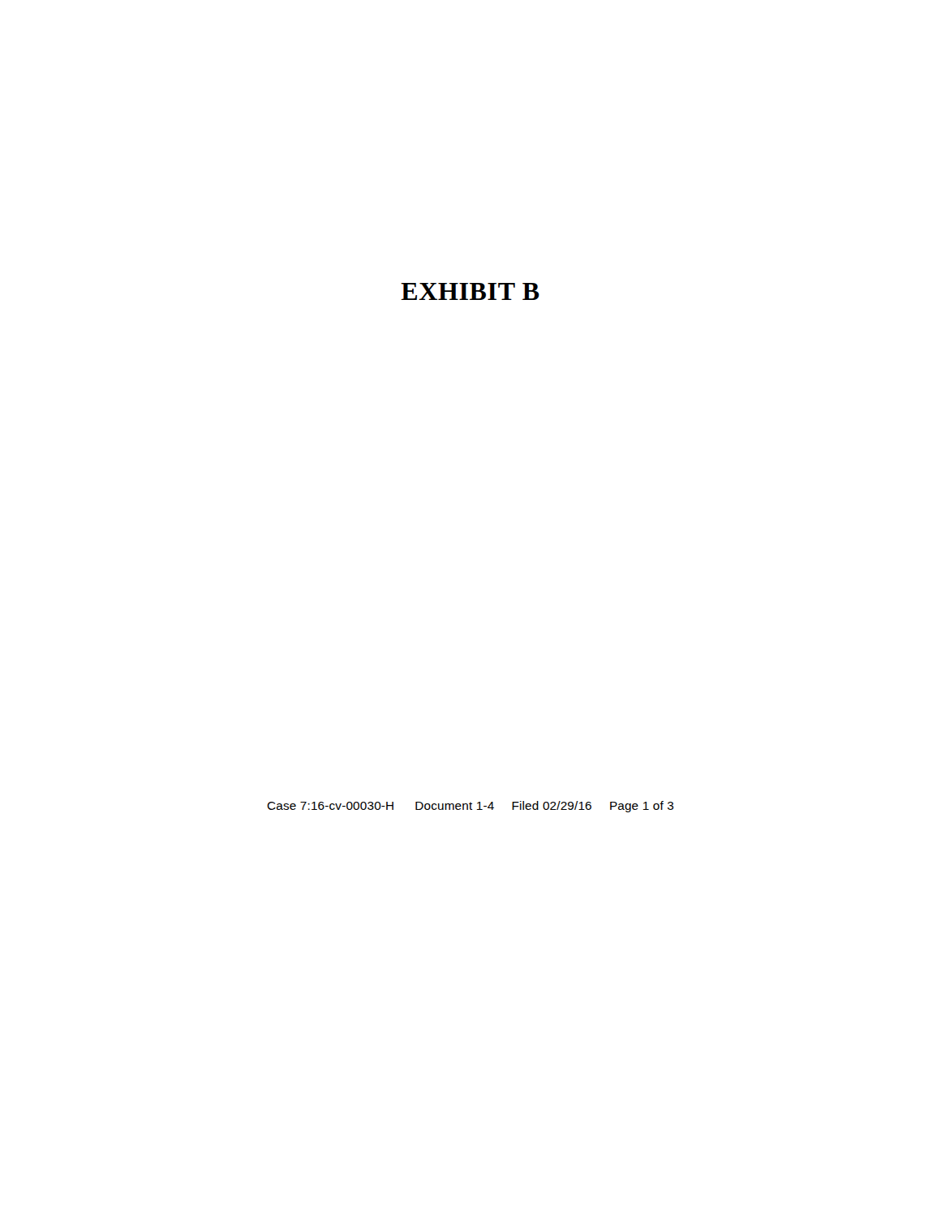EXHIBIT B
Case 7:16-cv-00030-H Document 1-4 Filed 02/29/16 Page 1 of 3